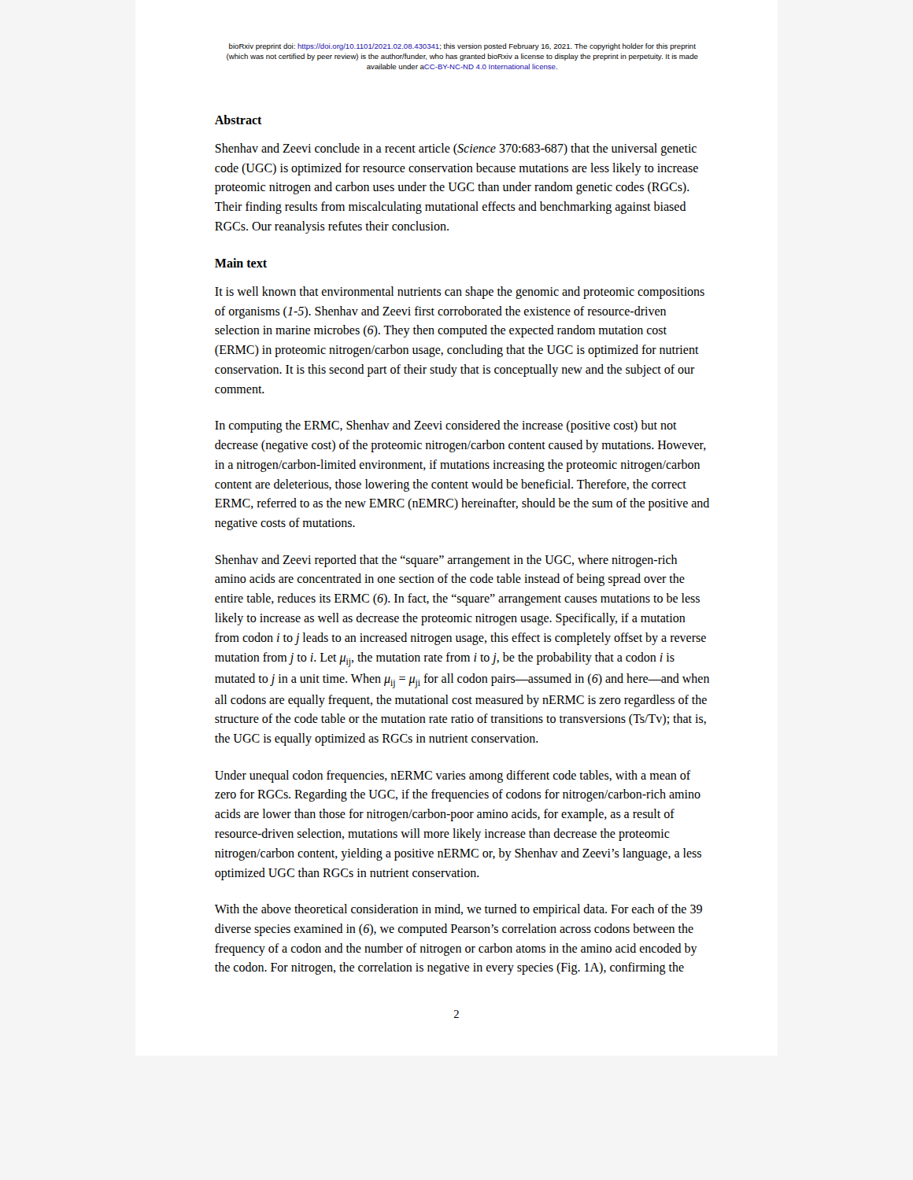bioRxiv preprint doi: https://doi.org/10.1101/2021.02.08.430341; this version posted February 16, 2021. The copyright holder for this preprint (which was not certified by peer review) is the author/funder, who has granted bioRxiv a license to display the preprint in perpetuity. It is made available under aCC-BY-NC-ND 4.0 International license.
Abstract
Shenhav and Zeevi conclude in a recent article (Science 370:683-687) that the universal genetic code (UGC) is optimized for resource conservation because mutations are less likely to increase proteomic nitrogen and carbon uses under the UGC than under random genetic codes (RGCs). Their finding results from miscalculating mutational effects and benchmarking against biased RGCs. Our reanalysis refutes their conclusion.
Main text
It is well known that environmental nutrients can shape the genomic and proteomic compositions of organisms (1-5). Shenhav and Zeevi first corroborated the existence of resource-driven selection in marine microbes (6). They then computed the expected random mutation cost (ERMC) in proteomic nitrogen/carbon usage, concluding that the UGC is optimized for nutrient conservation. It is this second part of their study that is conceptually new and the subject of our comment.
In computing the ERMC, Shenhav and Zeevi considered the increase (positive cost) but not decrease (negative cost) of the proteomic nitrogen/carbon content caused by mutations. However, in a nitrogen/carbon-limited environment, if mutations increasing the proteomic nitrogen/carbon content are deleterious, those lowering the content would be beneficial. Therefore, the correct ERMC, referred to as the new EMRC (nEMRC) hereinafter, should be the sum of the positive and negative costs of mutations.
Shenhav and Zeevi reported that the “square” arrangement in the UGC, where nitrogen-rich amino acids are concentrated in one section of the code table instead of being spread over the entire table, reduces its ERMC (6). In fact, the “square” arrangement causes mutations to be less likely to increase as well as decrease the proteomic nitrogen usage. Specifically, if a mutation from codon i to j leads to an increased nitrogen usage, this effect is completely offset by a reverse mutation from j to i. Let μij, the mutation rate from i to j, be the probability that a codon i is mutated to j in a unit time. When μij = μji for all codon pairs—assumed in (6) and here—and when all codons are equally frequent, the mutational cost measured by nERMC is zero regardless of the structure of the code table or the mutation rate ratio of transitions to transversions (Ts/Tv); that is, the UGC is equally optimized as RGCs in nutrient conservation.
Under unequal codon frequencies, nERMC varies among different code tables, with a mean of zero for RGCs. Regarding the UGC, if the frequencies of codons for nitrogen/carbon-rich amino acids are lower than those for nitrogen/carbon-poor amino acids, for example, as a result of resource-driven selection, mutations will more likely increase than decrease the proteomic nitrogen/carbon content, yielding a positive nERMC or, by Shenhav and Zeevi’s language, a less optimized UGC than RGCs in nutrient conservation.
With the above theoretical consideration in mind, we turned to empirical data. For each of the 39 diverse species examined in (6), we computed Pearson’s correlation across codons between the frequency of a codon and the number of nitrogen or carbon atoms in the amino acid encoded by the codon. For nitrogen, the correlation is negative in every species (Fig. 1A), confirming the
2